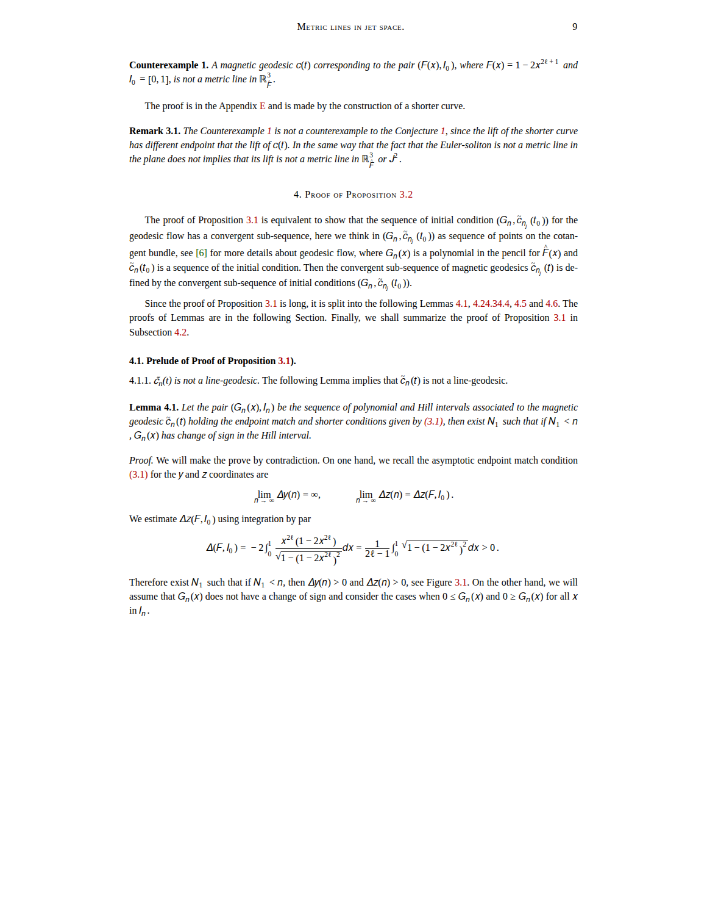Metric lines in jet space. 9
Counterexample 1. A magnetic geodesic c(t) corresponding to the pair (F(x),I0), where F(x)=1−2x2ℓ+1 and I0=[0,1], is not a metric line in ℝF^3.
The proof is in the Appendix E and is made by the construction of a shorter curve.
Remark 3.1. The Counterexample 1 is not a counterexample to the Conjecture 1, since the lift of the shorter curve has different endpoint that the lift of c(t). In the same way that the fact that the Euler-soliton is not a metric line in the plane does not implies that its lift is not a metric line in ℝF^3 or J2.
4. Proof of Proposition 3.2
The proof of Proposition 3.1 is equivalent to show that the sequence of initial condition (Gn,c~nj(t0)) for the geodesic flow has a convergent sub-sequence, here we think in (Gn,c~nj(t0)) as sequence of points on the cotangent bundle, see [6] for more details about geodesic flow, where Gn(x) is a polynomial in the pencil for F^(x) and c~n(t0) is a sequence of the initial condition. Then the convergent sub-sequence of magnetic geodesics c~nj(t) is defined by the convergent sub-sequence of initial conditions (Gn,c~nj(t0)).
Since the proof of Proposition 3.1 is long, it is split into the following Lemmas 4.1, 4.24.34.4, 4.5 and 4.6. The proofs of Lemmas are in the following Section. Finally, we shall summarize the proof of Proposition 3.1 in Subsection 4.2.
4.1. Prelude of Proof of Proposition 3.1).
4.1.1. 𝑐̃n(t) is not a line-geodesic. The following Lemma implies that c~n(t) is not a line-geodesic.
Lemma 4.1. Let the pair (Gn(x),In) be the sequence of polynomial and Hill intervals associated to the magnetic geodesic c~n(t) holding the endpoint match and shorter conditions given by (3.1), then exist N1 such that if N1<n, Gn(x) has change of sign in the Hill interval.
Proof. We will make the prove by contradiction. On one hand, we recall the asymptotic endpoint match condition (3.1) for the y and z coordinates are
limn→∞ Δy(n)=∞, limn→∞ Δz(n)=Δz(F,I0).
We estimate Δz(F,I0) using integration by par
Δ(F,I0) = −2 ∫01 x2ℓ(1−2x2ℓ) 1−(1−2x2ℓ)2 dx = 12ℓ−1 ∫01 1−(1−2x2ℓ)2 dx >0.
Therefore exist N1 such that if N1<n, then Δy(n)>0 and Δz(n)>0, see Figure 3.1. On the other hand, we will assume that Gn(x) does not have a change of sign and consider the cases when 0≤Gn(x) and 0≥Gn(x) for all x in In.